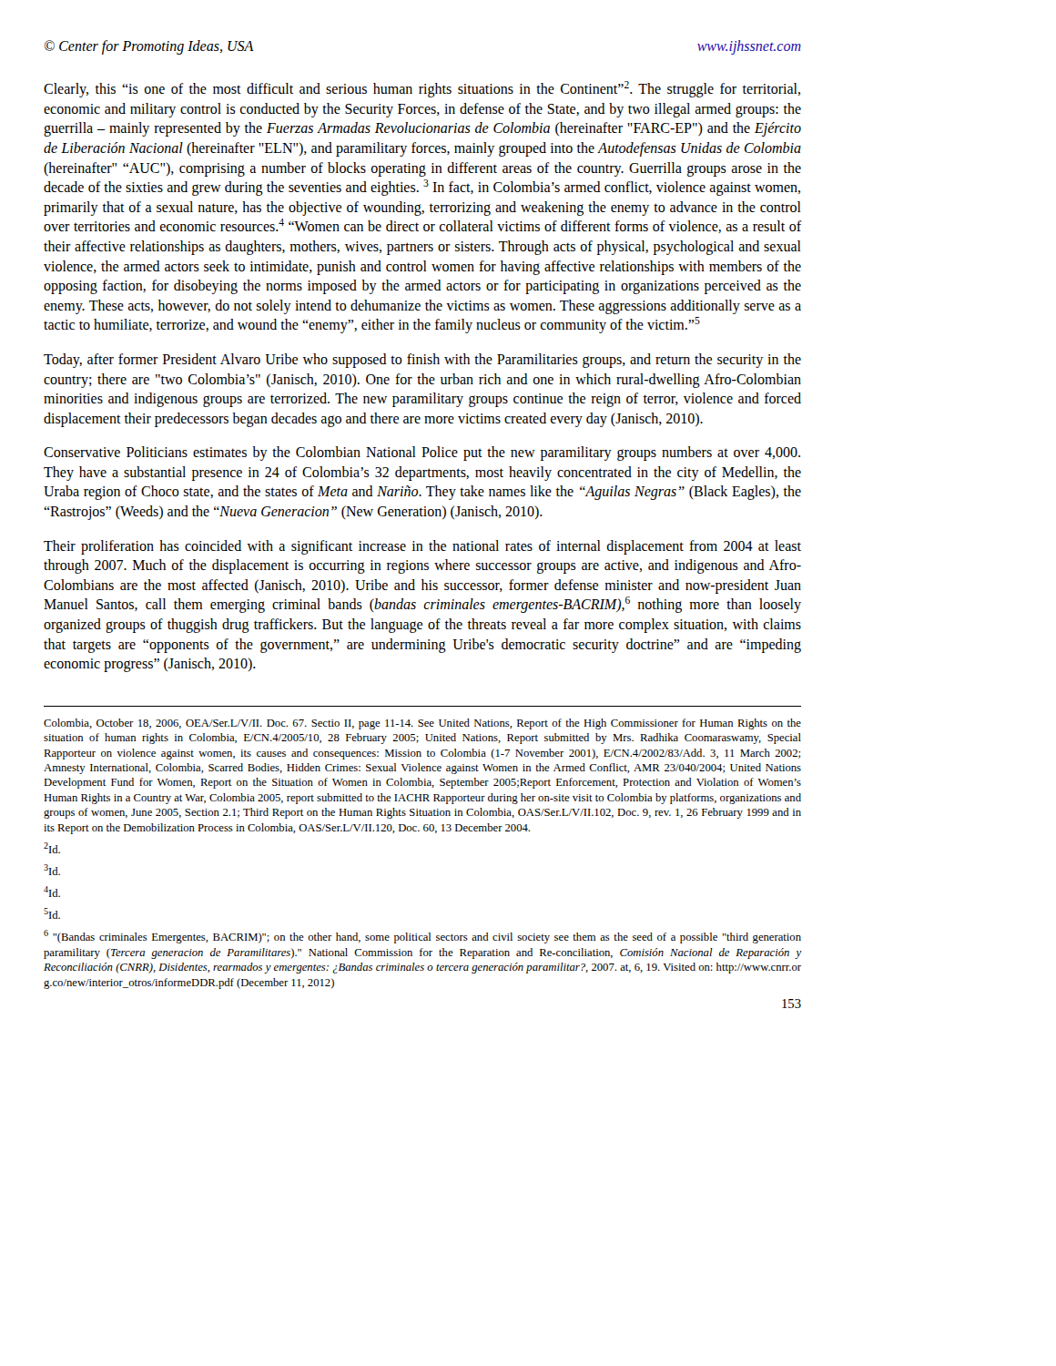© Center for Promoting Ideas, USA www.ijhssnet.com
Clearly, this “is one of the most difficult and serious human rights situations in the Continent”2. The struggle for territorial, economic and military control is conducted by the Security Forces, in defense of the State, and by two illegal armed groups: the guerrilla – mainly represented by the Fuerzas Armadas Revolucionarias de Colombia (hereinafter "FARC-EP") and the Ejército de Liberación Nacional (hereinafter "ELN"), and paramilitary forces, mainly grouped into the Autodefensas Unidas de Colombia (hereinafter" “AUC"), comprising a number of blocks operating in different areas of the country. Guerrilla groups arose in the decade of the sixties and grew during the seventies and eighties. 3 In fact, in Colombia’s armed conflict, violence against women, primarily that of a sexual nature, has the objective of wounding, terrorizing and weakening the enemy to advance in the control over territories and economic resources.4 “Women can be direct or collateral victims of different forms of violence, as a result of their affective relationships as daughters, mothers, wives, partners or sisters. Through acts of physical, psychological and sexual violence, the armed actors seek to intimidate, punish and control women for having affective relationships with members of the opposing faction, for disobeying the norms imposed by the armed actors or for participating in organizations perceived as the enemy. These acts, however, do not solely intend to dehumanize the victims as women. These aggressions additionally serve as a tactic to humiliate, terrorize, and wound the “enemy”, either in the family nucleus or community of the victim.”5
Today, after former President Alvaro Uribe who supposed to finish with the Paramilitaries groups, and return the security in the country; there are "two Colombia’s" (Janisch, 2010). One for the urban rich and one in which rural-dwelling Afro-Colombian minorities and indigenous groups are terrorized. The new paramilitary groups continue the reign of terror, violence and forced displacement their predecessors began decades ago and there are more victims created every day (Janisch, 2010).
Conservative Politicians estimates by the Colombian National Police put the new paramilitary groups numbers at over 4,000. They have a substantial presence in 24 of Colombia’s 32 departments, most heavily concentrated in the city of Medellin, the Uraba region of Choco state, and the states of Meta and Nariño. They take names like the “Aguilas Negras” (Black Eagles), the “Rastrojos” (Weeds) and the “Nueva Generacion” (New Generation) (Janisch, 2010).
Their proliferation has coincided with a significant increase in the national rates of internal displacement from 2004 at least through 2007. Much of the displacement is occurring in regions where successor groups are active, and indigenous and Afro-Colombians are the most affected (Janisch, 2010). Uribe and his successor, former defense minister and now-president Juan Manuel Santos, call them emerging criminal bands (bandas criminales emergentes-BACRIM),6 nothing more than loosely organized groups of thuggish drug traffickers. But the language of the threats reveal a far more complex situation, with claims that targets are “opponents of the government,” are undermining Uribe's democratic security doctrine” and are “impeding economic progress” (Janisch, 2010).
Colombia, October 18, 2006, OEA/Ser.L/V/II. Doc. 67. Sectio II, page 11-14. See United Nations, Report of the High Commissioner for Human Rights on the situation of human rights in Colombia, E/CN.4/2005/10, 28 February 2005; United Nations, Report submitted by Mrs. Radhika Coomaraswamy, Special Rapporteur on violence against women, its causes and consequences: Mission to Colombia (1-7 November 2001), E/CN.4/2002/83/Add. 3, 11 March 2002; Amnesty International, Colombia, Scarred Bodies, Hidden Crimes: Sexual Violence against Women in the Armed Conflict, AMR 23/040/2004; United Nations Development Fund for Women, Report on the Situation of Women in Colombia, September 2005;Report Enforcement, Protection and Violation of Women’s Human Rights in a Country at War, Colombia 2005, report submitted to the IACHR Rapporteur during her on-site visit to Colombia by platforms, organizations and groups of women, June 2005, Section 2.1; Third Report on the Human Rights Situation in Colombia, OAS/Ser.L/V/II.102, Doc. 9, rev. 1, 26 February 1999 and in its Report on the Demobilization Process in Colombia, OAS/Ser.L/V/II.120, Doc. 60, 13 December 2004.
2 Id.
3 Id.
4 Id.
5 Id.
6 "(Bandas criminales Emergentes, BACRIM)"; on the other hand, some political sectors and civil society see them as the seed of a possible "third generation paramilitary (Tercera generacion de Paramilitares)." National Commission for the Reparation and Re-conciliation, Comisión Nacional de Reparación y Reconciliación (CNRR), Disidentes, rearmados y emergentes: ¿Bandas criminales o tercera generación paramilitar?, 2007. at, 6, 19. Visited on: http://www.cnrr.org.co/new/interior_otros/informeDDR.pdf (December 11, 2012)
153